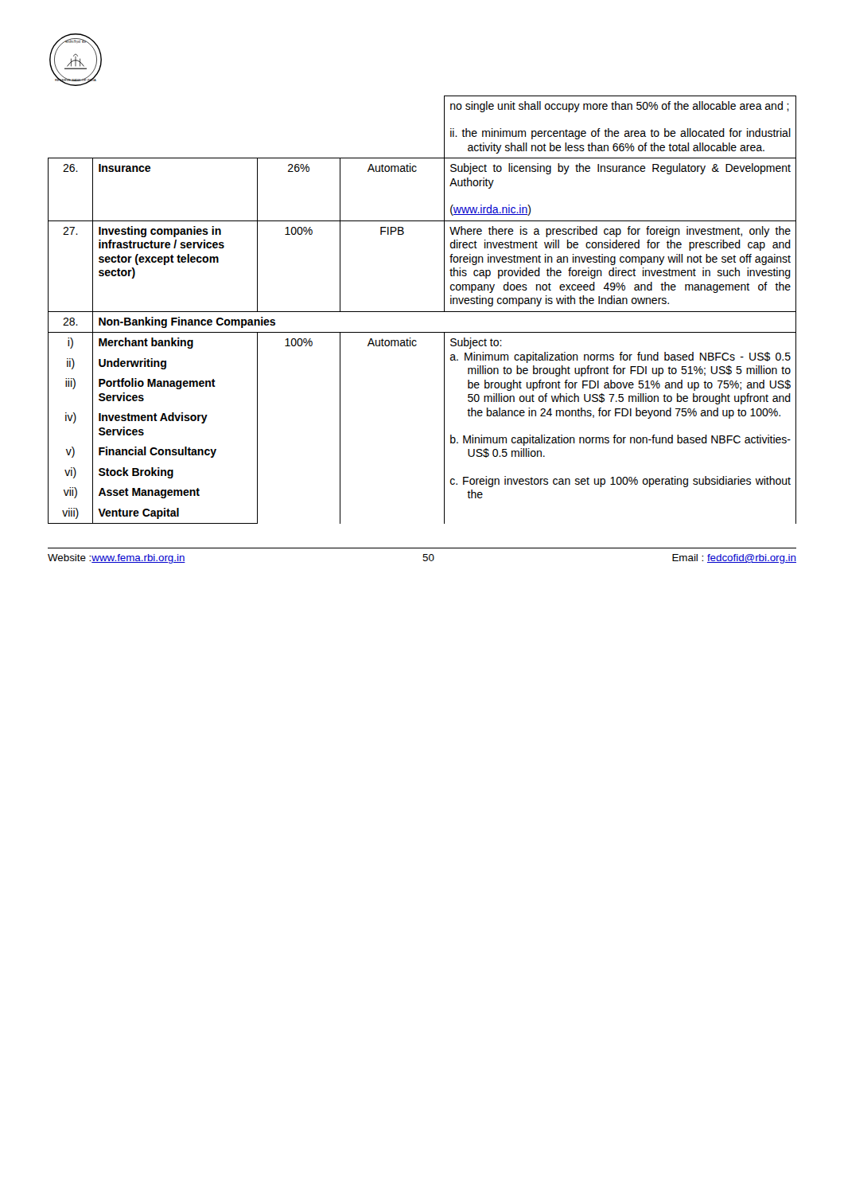भारतीय रिज़र्व बैंक RESERVE BANK OF INDIA
| | | | | no single unit shall occupy more than 50% of the allocable area and ; ii. the minimum percentage of the area to be allocated for industrial activity shall not be less than 66% of the total allocable area. |
| 26. | Insurance | 26% | Automatic | Subject to licensing by the Insurance Regulatory & Development Authority ( www.irda.nic.in ) |
| 27. | Investing companies in infrastructure / services sector (except telecom sector) | 100% | FIPB | Where there is a prescribed cap for foreign investment, only the direct investment will be considered for the prescribed cap and foreign investment in an investing company will not be set off against this cap provided the foreign direct investment in such investing company does not exceed 49% and the management of the investing company is with the Indian owners. |
| 28. | Non-Banking Finance Companies |
| i) | Merchant banking | 100% | Automatic | Subject to: a. Minimum capitalization norms for fund based NBFCs - US$ 0.5 million to be brought upfront for FDI up to 51%; US$ 5 million to be brought upfront for FDI above 51% and up to 75%; and US$ 50 million out of which US$ 7.5 million to be brought upfront and the balance in 24 months, for FDI beyond 75% and up to 100%. b. Minimum capitalization norms for non-fund based NBFC activities- US$ 0.5 million. c. Foreign investors can set up 100% operating subsidiaries without the |
| ii) | Underwriting |
| iii) | Portfolio Management Services |
| iv) | Investment Advisory Services |
| v) | Financial Consultancy |
| vi) | Stock Broking |
| vii) | Asset Management |
| viii) | Venture Capital |
Website :www.fema.rbi.org.in
50
Email : fedcofid@rbi.org.in